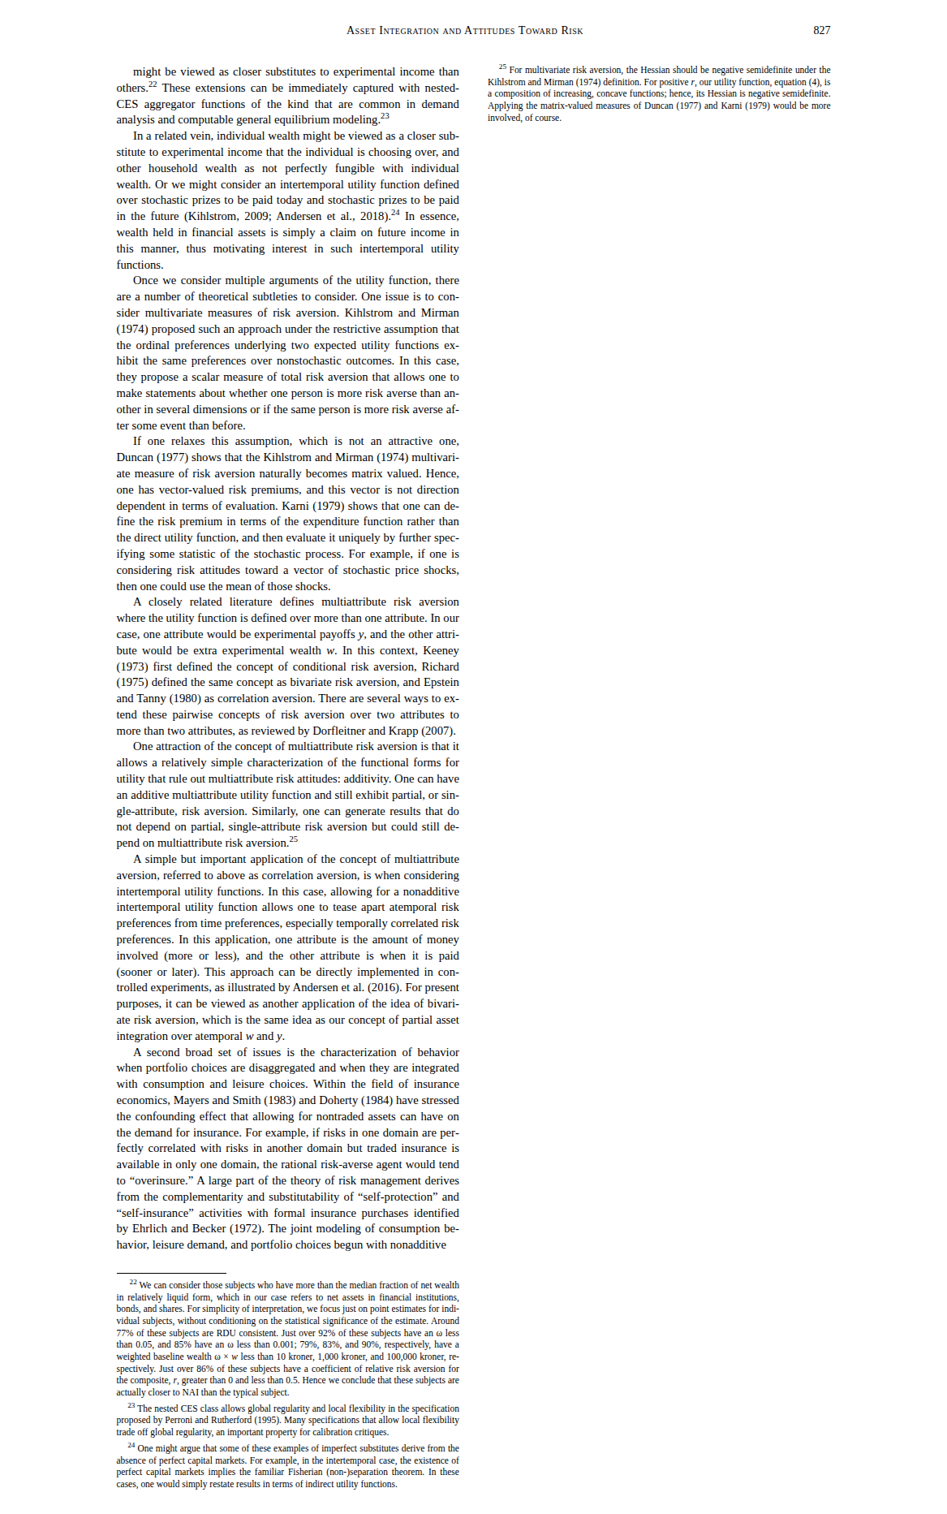Asset Integration and Attitudes Toward Risk 827
might be viewed as closer substitutes to experimental income than others.22 These extensions can be immediately captured with nested-CES aggregator functions of the kind that are common in demand analysis and computable general equilibrium modeling.23
In a related vein, individual wealth might be viewed as a closer substitute to experimental income that the individual is choosing over, and other household wealth as not perfectly fungible with individual wealth. Or we might consider an intertemporal utility function defined over stochastic prizes to be paid today and stochastic prizes to be paid in the future (Kihlstrom, 2009; Andersen et al., 2018).24 In essence, wealth held in financial assets is simply a claim on future income in this manner, thus motivating interest in such intertemporal utility functions.
Once we consider multiple arguments of the utility function, there are a number of theoretical subtleties to consider. One issue is to consider multivariate measures of risk aversion. Kihlstrom and Mirman (1974) proposed such an approach under the restrictive assumption that the ordinal preferences underlying two expected utility functions exhibit the same preferences over nonstochastic outcomes. In this case, they propose a scalar measure of total risk aversion that allows one to make statements about whether one person is more risk averse than another in several dimensions or if the same person is more risk averse after some event than before.
If one relaxes this assumption, which is not an attractive one, Duncan (1977) shows that the Kihlstrom and Mirman (1974) multivariate measure of risk aversion naturally becomes matrix valued. Hence, one has vector-valued risk premiums, and this vector is not direction dependent in terms of evaluation. Karni (1979) shows that one can define the risk premium in terms of the expenditure function rather than the direct utility function, and then evaluate it uniquely by further specifying some statistic of the stochastic process. For example, if one is considering risk attitudes toward a vector of stochastic price shocks, then one could use the mean of those shocks.
A closely related literature defines multiattribute risk aversion where the utility function is defined over more than one attribute. In our case, one attribute would be experimental payoffs y, and the other attribute would be extra experimental wealth w. In this context, Keeney (1973) first defined the concept of conditional risk aversion, Richard (1975) defined the same concept as bivariate risk aversion, and Epstein and Tanny (1980) as correlation aversion. There are several ways to extend these pairwise concepts of risk aversion over two attributes to more than two attributes, as reviewed by Dorfleitner and Krapp (2007).
One attraction of the concept of multiattribute risk aversion is that it allows a relatively simple characterization of the functional forms for utility that rule out multiattribute risk attitudes: additivity. One can have an additive multiattribute utility function and still exhibit partial, or single-attribute, risk aversion. Similarly, one can generate results that do not depend on partial, single-attribute risk aversion but could still depend on multiattribute risk aversion.25
A simple but important application of the concept of multiattribute aversion, referred to above as correlation aversion, is when considering intertemporal utility functions. In this case, allowing for a nonadditive intertemporal utility function allows one to tease apart atemporal risk preferences from time preferences, especially temporally correlated risk preferences. In this application, one attribute is the amount of money involved (more or less), and the other attribute is when it is paid (sooner or later). This approach can be directly implemented in controlled experiments, as illustrated by Andersen et al. (2016). For present purposes, it can be viewed as another application of the idea of bivariate risk aversion, which is the same idea as our concept of partial asset integration over atemporal w and y.
A second broad set of issues is the characterization of behavior when portfolio choices are disaggregated and when they are integrated with consumption and leisure choices. Within the field of insurance economics, Mayers and Smith (1983) and Doherty (1984) have stressed the confounding effect that allowing for nontraded assets can have on the demand for insurance. For example, if risks in one domain are perfectly correlated with risks in another domain but traded insurance is available in only one domain, the rational risk-averse agent would tend to “overinsure.” A large part of the theory of risk management derives from the complementarity and substitutability of “self-protection” and “self-insurance” activities with formal insurance purchases identified by Ehrlich and Becker (1972). The joint modeling of consumption behavior, leisure demand, and portfolio choices begun with nonadditive
22 We can consider those subjects who have more than the median fraction of net wealth in relatively liquid form, which in our case refers to net assets in financial institutions, bonds, and shares. For simplicity of interpretation, we focus just on point estimates for individual subjects, without conditioning on the statistical significance of the estimate. Around 77% of these subjects are RDU consistent. Just over 92% of these subjects have an ω less than 0.05, and 85% have an ω less than 0.001; 79%, 83%, and 90%, respectively, have a weighted baseline wealth ω × w less than 10 kroner, 1,000 kroner, and 100,000 kroner, respectively. Just over 86% of these subjects have a coefficient of relative risk aversion for the composite, r, greater than 0 and less than 0.5. Hence we conclude that these subjects are actually closer to NAI than the typical subject.
23 The nested CES class allows global regularity and local flexibility in the specification proposed by Perroni and Rutherford (1995). Many specifications that allow local flexibility trade off global regularity, an important property for calibration critiques.
24 One might argue that some of these examples of imperfect substitutes derive from the absence of perfect capital markets. For example, in the intertemporal case, the existence of perfect capital markets implies the familiar Fisherian (non-)separation theorem. In these cases, one would simply restate results in terms of indirect utility functions.
25 For multivariate risk aversion, the Hessian should be negative semidefinite under the Kihlstrom and Mirman (1974) definition. For positive r, our utility function, equation (4), is a composition of increasing, concave functions; hence, its Hessian is negative semidefinite. Applying the matrix-valued measures of Duncan (1977) and Karni (1979) would be more involved, of course.